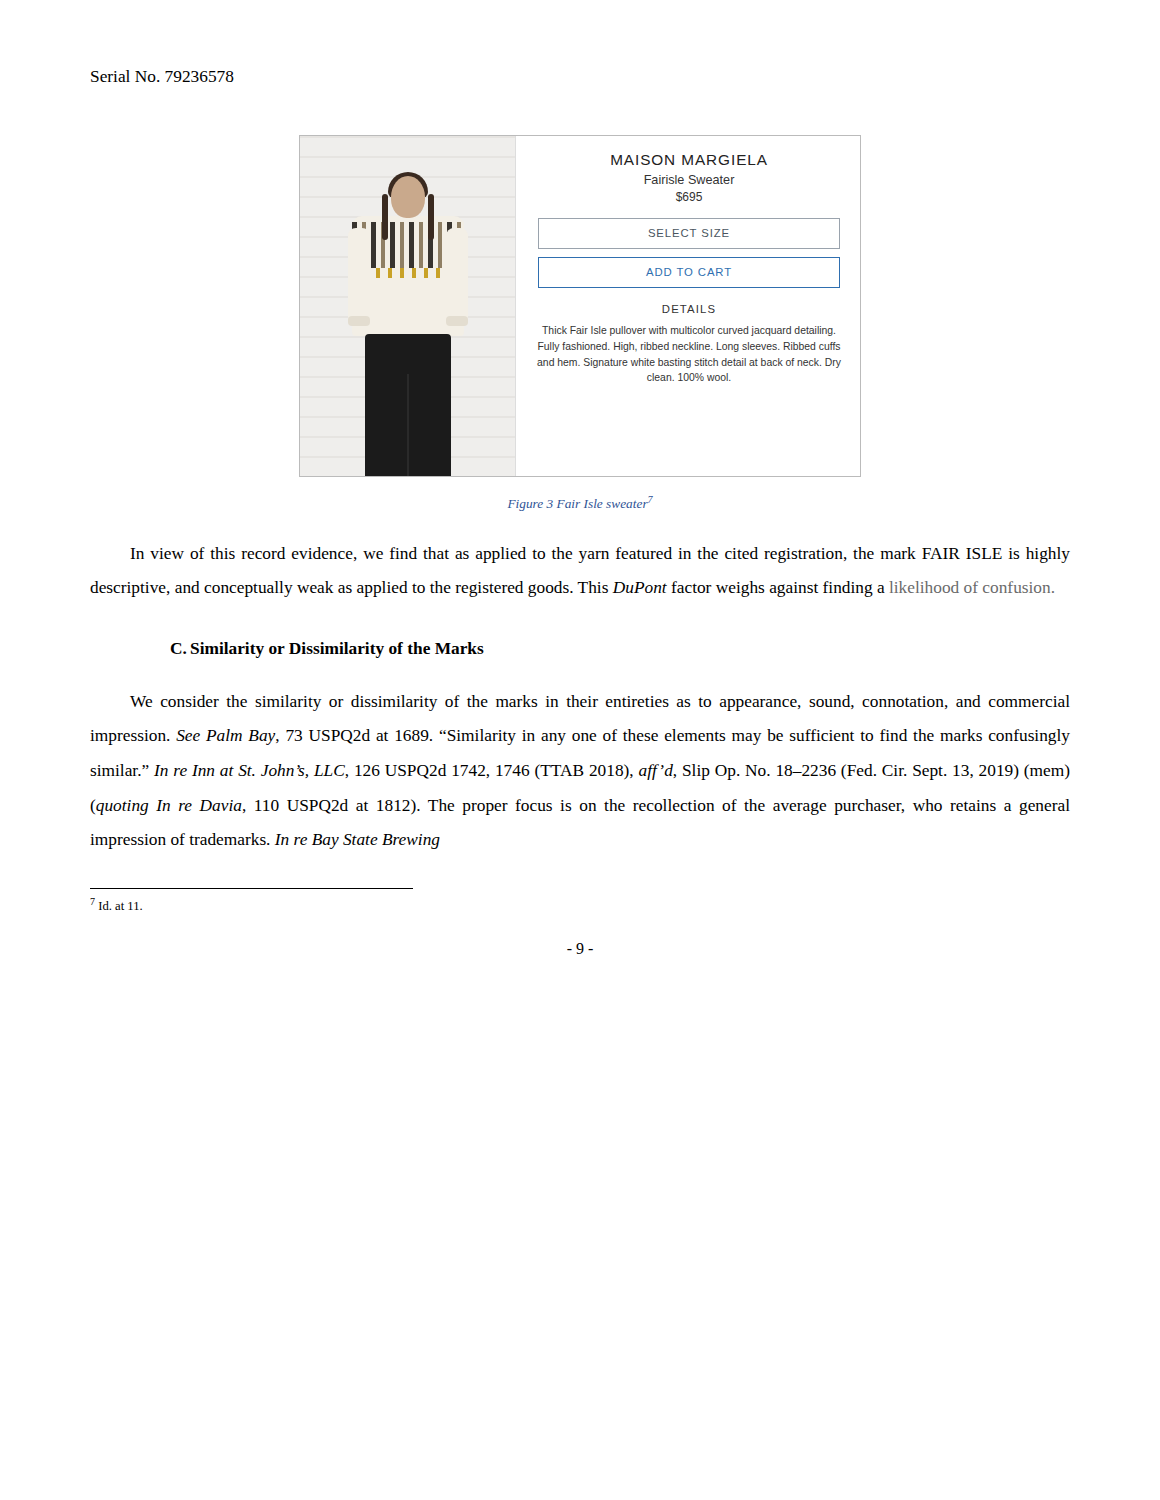Serial No. 79236578
MAISON MARGIELA
Fairisle Sweater
$695
SELECT SIZE
ADD TO CART
DETAILS
Thick Fair Isle pullover with multicolor curved jacquard detailing. Fully fashioned. High, ribbed neckline. Long sleeves. Ribbed cuffs and hem. Signature white basting stitch detail at back of neck. Dry clean. 100% wool.
Figure 3 Fair Isle sweater7
In view of this record evidence, we find that as applied to the yarn featured in the cited registration, the mark FAIR ISLE is highly descriptive, and conceptually weak as applied to the registered goods. This DuPont factor weighs against finding a likelihood of confusion.
C. Similarity or Dissimilarity of the Marks
We consider the similarity or dissimilarity of the marks in their entireties as to appearance, sound, connotation, and commercial impression. See Palm Bay, 73 USPQ2d at 1689. “Similarity in any one of these elements may be sufficient to find the marks confusingly similar.” In re Inn at St. John’s, LLC, 126 USPQ2d 1742, 1746 (TTAB 2018), aff’d, Slip Op. No. 18–2236 (Fed. Cir. Sept. 13, 2019) (mem) (quoting In re Davia, 110 USPQ2d at 1812). The proper focus is on the recollection of the average purchaser, who retains a general impression of trademarks. In re Bay State Brewing
7 Id. at 11.
- 9 -